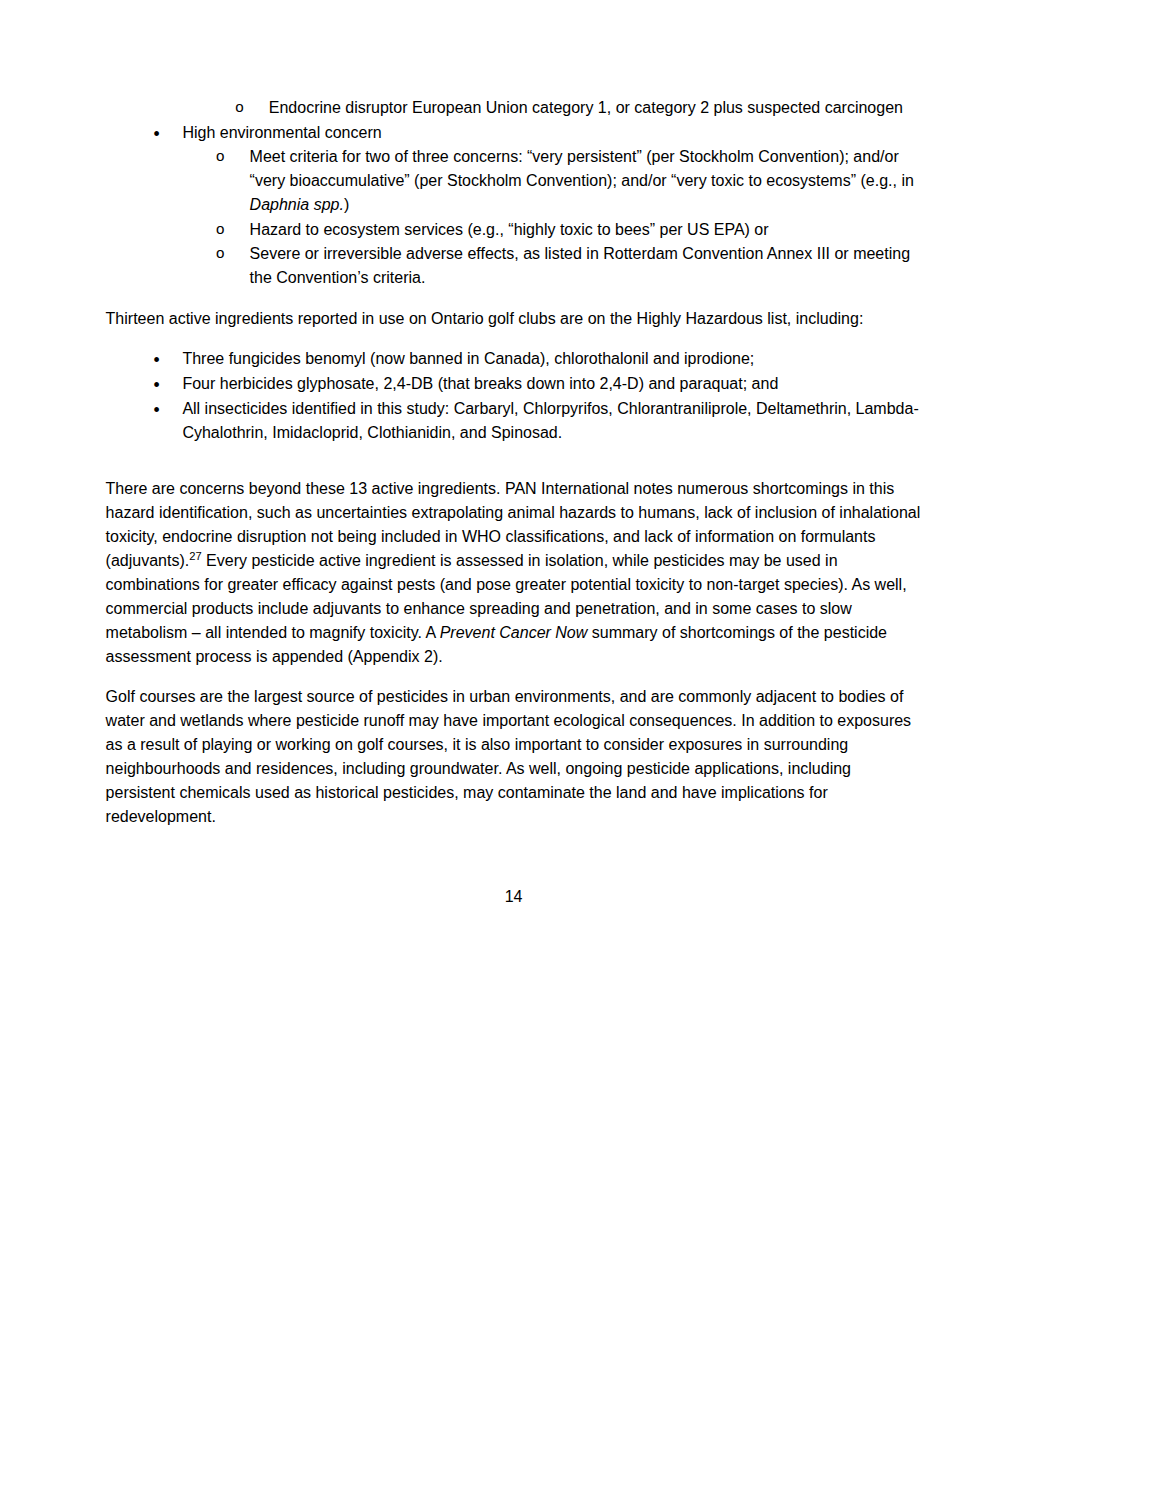Endocrine disruptor European Union category 1, or category 2 plus suspected carcinogen
High environmental concern
Meet criteria for two of three concerns: “very persistent” (per Stockholm Convention); and/or “very bioaccumulative” (per Stockholm Convention); and/or “very toxic to ecosystems” (e.g., in Daphnia spp.)
Hazard to ecosystem services (e.g., “highly toxic to bees” per US EPA) or
Severe or irreversible adverse effects, as listed in Rotterdam Convention Annex III or meeting the Convention’s criteria.
Thirteen active ingredients reported in use on Ontario golf clubs are on the Highly Hazardous list, including:
Three fungicides benomyl (now banned in Canada), chlorothalonil and iprodione;
Four herbicides glyphosate, 2,4-DB (that breaks down into 2,4-D) and paraquat; and
All insecticides identified in this study: Carbaryl, Chlorpyrifos, Chlorantraniliprole, Deltamethrin, Lambda-Cyhalothrin, Imidacloprid, Clothianidin, and Spinosad.
There are concerns beyond these 13 active ingredients. PAN International notes numerous shortcomings in this hazard identification, such as uncertainties extrapolating animal hazards to humans, lack of inclusion of inhalational toxicity, endocrine disruption not being included in WHO classifications, and lack of information on formulants (adjuvants).27 Every pesticide active ingredient is assessed in isolation, while pesticides may be used in combinations for greater efficacy against pests (and pose greater potential toxicity to non-target species). As well, commercial products include adjuvants to enhance spreading and penetration, and in some cases to slow metabolism – all intended to magnify toxicity. A Prevent Cancer Now summary of shortcomings of the pesticide assessment process is appended (Appendix 2).
Golf courses are the largest source of pesticides in urban environments, and are commonly adjacent to bodies of water and wetlands where pesticide runoff may have important ecological consequences. In addition to exposures as a result of playing or working on golf courses, it is also important to consider exposures in surrounding neighbourhoods and residences, including groundwater. As well, ongoing pesticide applications, including persistent chemicals used as historical pesticides, may contaminate the land and have implications for redevelopment.
14